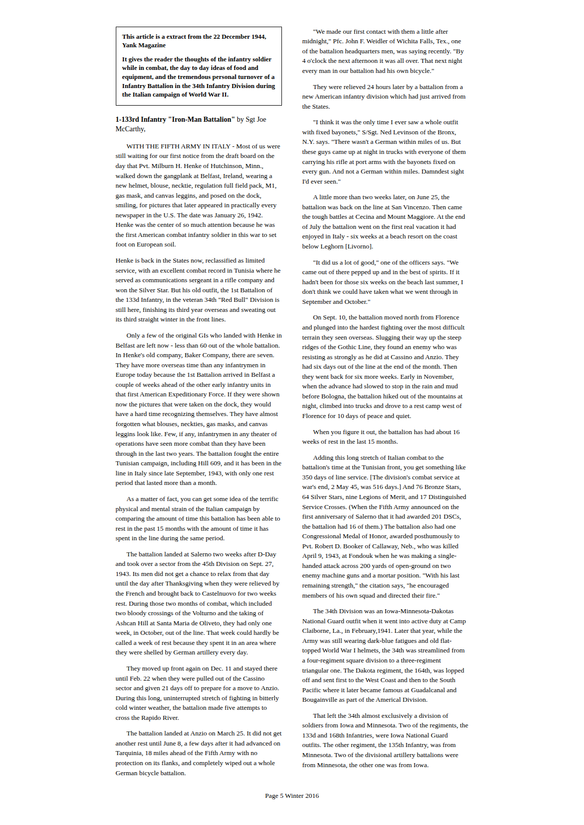This article is a extract from the 22 December 1944, Yank Magazine
It gives the reader the thoughts of the infantry soldier while in combat, the day to day ideas of food and equipment, and the tremendous personal turnover of a Infantry Battalion in the 34th Infantry Division during the Italian campaign of World War II.
1-133rd Infantry "Iron-Man Battalion" by Sgt Joe McCarthy,
WITH THE FIFTH ARMY IN ITALY - Most of us were still waiting for our first notice from the draft board on the day that Pvt. Milburn H. Henke of Hutchinson, Minn., walked down the gangplank at Belfast, Ireland, wearing a new helmet, blouse, necktie, regulation full field pack, M1, gas mask, and canvas leggins, and posed on the dock, smiling, for pictures that later appeared in practically every newspaper in the U.S. The date was January 26, 1942. Henke was the center of so much attention because he was the first American combat infantry soldier in this war to set foot on European soil.
Henke is back in the States now, reclassified as limited service, with an excellent combat record in Tunisia where he served as communications sergeant in a rifle company and won the Silver Star. But his old outfit, the 1st Battalion of the 133d Infantry, in the veteran 34th "Red Bull" Division is still here, finishing its third year overseas and sweating out its third straight winter in the front lines.
Only a few of the original GIs who landed with Henke in Belfast are left now - less than 60 out of the whole battalion. In Henke's old company, Baker Company, there are seven. They have more overseas time than any infantrymen in Europe today because the 1st Battalion arrived in Belfast a couple of weeks ahead of the other early infantry units in that first American Expeditionary Force. If they were shown now the pictures that were taken on the dock, they would have a hard time recognizing themselves. They have almost forgotten what blouses, neckties, gas masks, and canvas leggins look like. Few, if any, infantrymen in any theater of operations have seen more combat than they have been through in the last two years. The battalion fought the entire Tunisian campaign, including Hill 609, and it has been in the line in Italy since late September, 1943, with only one rest period that lasted more than a month.
As a matter of fact, you can get some idea of the terrific physical and mental strain of the Italian campaign by comparing the amount of time this battalion has been able to rest in the past 15 months with the amount of time it has spent in the line during the same period.
The battalion landed at Salerno two weeks after D-Day and took over a sector from the 45th Division on Sept. 27, 1943. Its men did not get a chance to relax from that day until the day after Thanksgiving when they were relieved by the French and brought back to Castelnuovo for two weeks rest. During those two months of combat, which included two bloody crossings of the Volturno and the taking of Ashcan Hill at Santa Maria de Oliveto, they had only one week, in October, out of the line. That week could hardly be called a week of rest because they spent it in an area where they were shelled by German artillery every day.
They moved up front again on Dec. 11 and stayed there until Feb. 22 when they were pulled out of the Cassino sector and given 21 days off to prepare for a move to Anzio. During this long, uninterrupted stretch of fighting in bitterly cold winter weather, the battalion made five attempts to cross the Rapido River.
The battalion landed at Anzio on March 25. It did not get another rest until June 8, a few days after it had advanced on Tarquinia, 18 miles ahead of the Fifth Army with no protection on its flanks, and completely wiped out a whole German bicycle battalion.
"We made our first contact with them a little after midnight," Pfc. John F. Weidler of Wichita Falls, Tex., one of the battalion headquarters men, was saying recently. "By 4 o'clock the next afternoon it was all over. That next night every man in our battalion had his own bicycle."
They were relieved 24 hours later by a battalion from a new American infantry division which had just arrived from the States.
"I think it was the only time I ever saw a whole outfit with fixed bayonets," S/Sgt. Ned Levinson of the Bronx, N.Y. says. "There wasn't a German within miles of us. But these guys came up at night in trucks with everyone of them carrying his rifle at port arms with the bayonets fixed on every gun. And not a German within miles. Damndest sight I'd ever seen."
A little more than two weeks later, on June 25, the battalion was back on the line at San Vincenzo. Then came the tough battles at Cecina and Mount Maggiore. At the end of July the battalion went on the first real vacation it had enjoyed in Italy - six weeks at a beach resort on the coast below Leghorn [Livorno].
"It did us a lot of good," one of the officers says. "We came out of there pepped up and in the best of spirits. If it hadn't been for those six weeks on the beach last summer, I don't think we could have taken what we went through in September and October."
On Sept. 10, the battalion moved north from Florence and plunged into the hardest fighting over the most difficult terrain they seen overseas. Slugging their way up the steep ridges of the Gothic Line, they found an enemy who was resisting as strongly as he did at Cassino and Anzio. They had six days out of the line at the end of the month. Then they went back for six more weeks. Early in November, when the advance had slowed to stop in the rain and mud before Bologna, the battalion hiked out of the mountains at night, climbed into trucks and drove to a rest camp west of Florence for 10 days of peace and quiet.
When you figure it out, the battalion has had about 16 weeks of rest in the last 15 months.
Adding this long stretch of Italian combat to the battalion's time at the Tunisian front, you get something like 350 days of line service. [The division's combat service at war's end, 2 May 45, was 516 days.] And 76 Bronze Stars, 64 Silver Stars, nine Legions of Merit, and 17 Distinguished Service Crosses. (When the Fifth Army announced on the first anniversary of Salerno that it had awarded 201 DSCs, the battalion had 16 of them.) The battalion also had one Congressional Medal of Honor, awarded posthumously to Pvt. Robert D. Booker of Callaway, Neb., who was killed April 9, 1943, at Fondouk when he was making a single-handed attack across 200 yards of open-ground on two enemy machine guns and a mortar position. "With his last remaining strength," the citation says, "he encouraged members of his own squad and directed their fire."
The 34th Division was an Iowa-Minnesota-Dakotas National Guard outfit when it went into active duty at Camp Claiborne, La., in February,1941. Later that year, while the Army was still wearing dark-blue fatigues and old flat-topped World War I helmets, the 34th was streamlined from a four-regiment square division to a three-regiment triangular one. The Dakota regiment, the 164th, was lopped off and sent first to the West Coast and then to the South Pacific where it later became famous at Guadalcanal and Bougainville as part of the Americal Division.
That left the 34th almost exclusively a division of soldiers from Iowa and Minnesota. Two of the regiments, the 133d and 168th Infantries, were Iowa National Guard outfits. The other regiment, the 135th Infantry, was from Minnesota. Two of the divisional artillery battalions were from Minnesota, the other one was from Iowa.
Page 5 Winter 2016